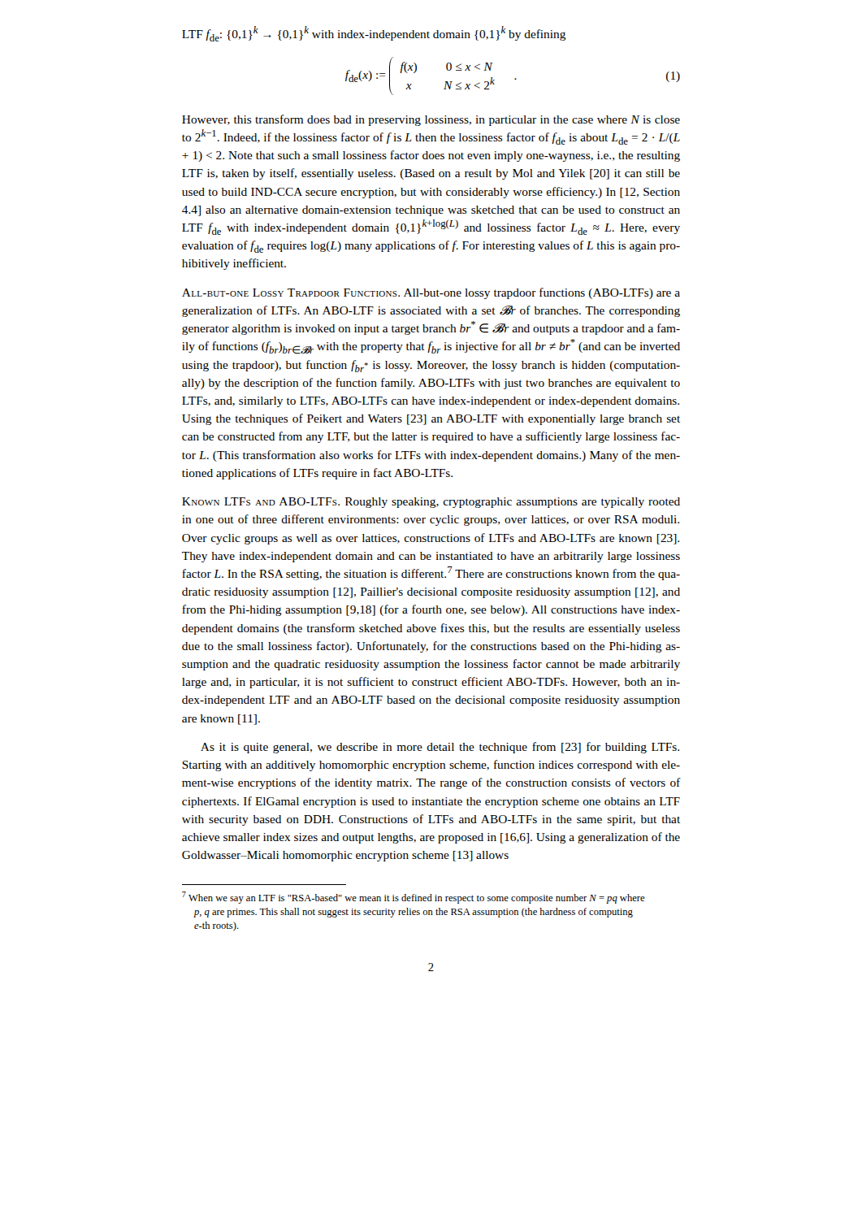LTF fde: {0,1}k → {0,1}k with index-independent domain {0,1}k by defining
fde(x) :=
| f ( x ) | 0 ≤ x < N |
| x | N ≤ x < 2 k |
. (1)
However, this transform does bad in preserving lossiness, in particular in the case where N is close to 2k−1. Indeed, if the lossiness factor of f is L then the lossiness factor of fde is about Lde = 2 · L/(L + 1) < 2. Note that such a small lossiness factor does not even imply one-wayness, i.e., the resulting LTF is, taken by itself, essentially useless. (Based on a result by Mol and Yilek [20] it can still be used to build IND-CCA secure encryption, but with considerably worse efficiency.) In [12, Section 4.4] also an alternative domain-extension technique was sketched that can be used to construct an LTF fde with index-independent domain {0,1}k+log(L) and lossiness factor Lde ≈ L. Here, every evaluation of fde requires log(L) many applications of f. For interesting values of L this is again prohibitively inefficient.
All-but-one Lossy Trapdoor Functions. All-but-one lossy trapdoor functions (ABO-LTFs) are a generalization of LTFs. An ABO-LTF is associated with a set 𝓑r of branches. The corresponding generator algorithm is invoked on input a target branch br* ∈ 𝓑r and outputs a trapdoor and a family of functions (fbr)br∈𝓑r with the property that fbr is injective for all br ≠ br* (and can be inverted using the trapdoor), but function fbr* is lossy. Moreover, the lossy branch is hidden (computationally) by the description of the function family. ABO-LTFs with just two branches are equivalent to LTFs, and, similarly to LTFs, ABO-LTFs can have index-independent or index-dependent domains. Using the techniques of Peikert and Waters [23] an ABO-LTF with exponentially large branch set can be constructed from any LTF, but the latter is required to have a sufficiently large lossiness factor L. (This transformation also works for LTFs with index-dependent domains.) Many of the mentioned applications of LTFs require in fact ABO-LTFs.
Known LTFs and ABO-LTFs. Roughly speaking, cryptographic assumptions are typically rooted in one out of three different environments: over cyclic groups, over lattices, or over RSA moduli. Over cyclic groups as well as over lattices, constructions of LTFs and ABO-LTFs are known [23]. They have index-independent domain and can be instantiated to have an arbitrarily large lossiness factor L. In the RSA setting, the situation is different.7 There are constructions known from the quadratic residuosity assumption [12], Paillier's decisional composite residuosity assumption [12], and from the Phi-hiding assumption [9,18] (for a fourth one, see below). All constructions have index-dependent domains (the transform sketched above fixes this, but the results are essentially useless due to the small lossiness factor). Unfortunately, for the constructions based on the Phi-hiding assumption and the quadratic residuosity assumption the lossiness factor cannot be made arbitrarily large and, in particular, it is not sufficient to construct efficient ABO-TDFs. However, both an index-independent LTF and an ABO-LTF based on the decisional composite residuosity assumption are known [11].
As it is quite general, we describe in more detail the technique from [23] for building LTFs. Starting with an additively homomorphic encryption scheme, function indices correspond with element-wise encryptions of the identity matrix. The range of the construction consists of vectors of ciphertexts. If ElGamal encryption is used to instantiate the encryption scheme one obtains an LTF with security based on DDH. Constructions of LTFs and ABO-LTFs in the same spirit, but that achieve smaller index sizes and output lengths, are proposed in [16,6]. Using a generalization of the Goldwasser–Micali homomorphic encryption scheme [13] allows
7 When we say an LTF is "RSA-based" we mean it is defined in respect to some composite number N = pq where p, q are primes. This shall not suggest its security relies on the RSA assumption (the hardness of computing e-th roots).
2